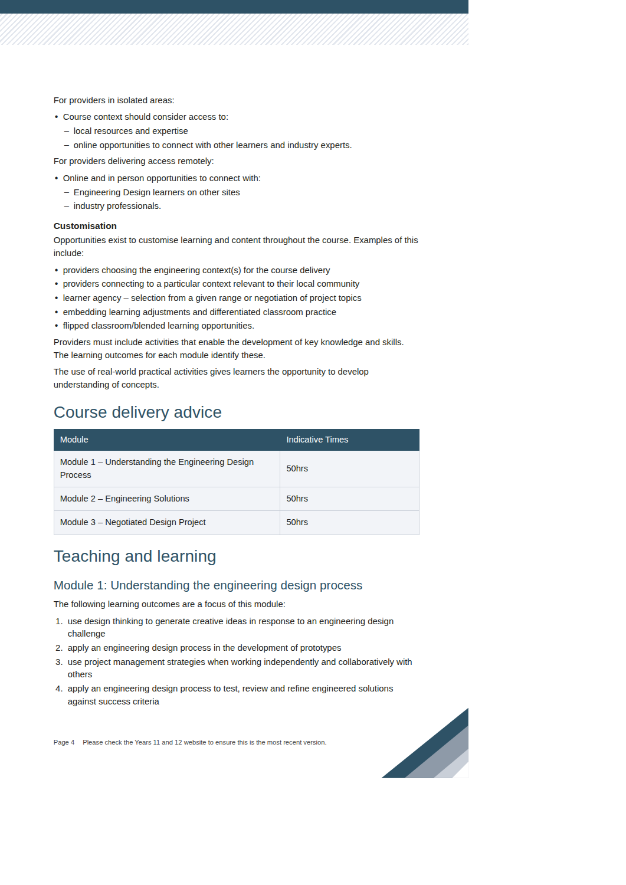For providers in isolated areas:
Course context should consider access to:
local resources and expertise
online opportunities to connect with other learners and industry experts.
For providers delivering access remotely:
Online and in person opportunities to connect with:
Engineering Design learners on other sites
industry professionals.
Customisation
Opportunities exist to customise learning and content throughout the course. Examples of this include:
providers choosing the engineering context(s) for the course delivery
providers connecting to a particular context relevant to their local community
learner agency – selection from a given range or negotiation of project topics
embedding learning adjustments and differentiated classroom practice
flipped classroom/blended learning opportunities.
Providers must include activities that enable the development of key knowledge and skills. The learning outcomes for each module identify these.
The use of real-world practical activities gives learners the opportunity to develop understanding of concepts.
Course delivery advice
| Module | Indicative Times |
| --- | --- |
| Module 1 – Understanding the Engineering Design Process | 50hrs |
| Module 2 – Engineering Solutions | 50hrs |
| Module 3 – Negotiated Design Project | 50hrs |
Teaching and learning
Module 1: Understanding the engineering design process
The following learning outcomes are a focus of this module:
use design thinking to generate creative ideas in response to an engineering design challenge
apply an engineering design process in the development of prototypes
use project management strategies when working independently and collaboratively with others
apply an engineering design process to test, review and refine engineered solutions against success criteria
Page 4 Please check the Years 11 and 12 website to ensure this is the most recent version.